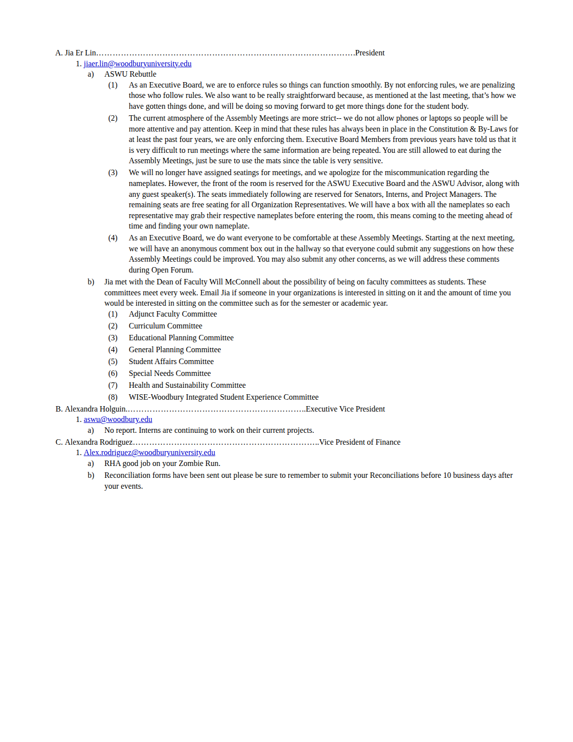Jia Er Lin………………………………………………………………………………….President
jiaer.lin@woodburyuniversity.edu
ASWU Rebuttle
As an Executive Board, we are to enforce rules so things can function smoothly. By not enforcing rules, we are penalizing those who follow rules. We also want to be really straightforward because, as mentioned at the last meeting, that’s how we have gotten things done, and will be doing so moving forward to get more things done for the student body.
The current atmosphere of the Assembly Meetings are more strict-- we do not allow phones or laptops so people will be more attentive and pay attention. Keep in mind that these rules has always been in place in the Constitution & By-Laws for at least the past four years, we are only enforcing them. Executive Board Members from previous years have told us that it is very difficult to run meetings where the same information are being repeated. You are still allowed to eat during the Assembly Meetings, just be sure to use the mats since the table is very sensitive.
We will no longer have assigned seatings for meetings, and we apologize for the miscommunication regarding the nameplates. However, the front of the room is reserved for the ASWU Executive Board and the ASWU Advisor, along with any guest speaker(s). The seats immediately following are reserved for Senators, Interns, and Project Managers. The remaining seats are free seating for all Organization Representatives. We will have a box with all the nameplates so each representative may grab their respective nameplates before entering the room, this means coming to the meeting ahead of time and finding your own nameplate.
As an Executive Board, we do want everyone to be comfortable at these Assembly Meetings. Starting at the next meeting, we will have an anonymous comment box out in the hallway so that everyone could submit any suggestions on how these Assembly Meetings could be improved. You may also submit any other concerns, as we will address these comments during Open Forum.
Jia met with the Dean of Faculty Will McConnell about the possibility of being on faculty committees as students. These committees meet every week. Email Jia if someone in your organizations is interested in sitting on it and the amount of time you would be interested in sitting on the committee such as for the semester or academic year.
Adjunct Faculty Committee
Curriculum Committee
Educational Planning Committee
General Planning Committee
Student Affairs Committee
Special Needs Committee
Health and Sustainability Committee
WISE-Woodbury Integrated Student Experience Committee
Alexandra Holguin.………………………………………………………..Executive Vice President
aswu@woodbury.edu
No report. Interns are continuing to work on their current projects.
Alexandra Rodriguez…………………………………………………………..Vice President of Finance
Alex.rodriguez@woodburyuniversity.edu
RHA good job on your Zombie Run.
Reconciliation forms have been sent out please be sure to remember to submit your Reconciliations before 10 business days after your events.